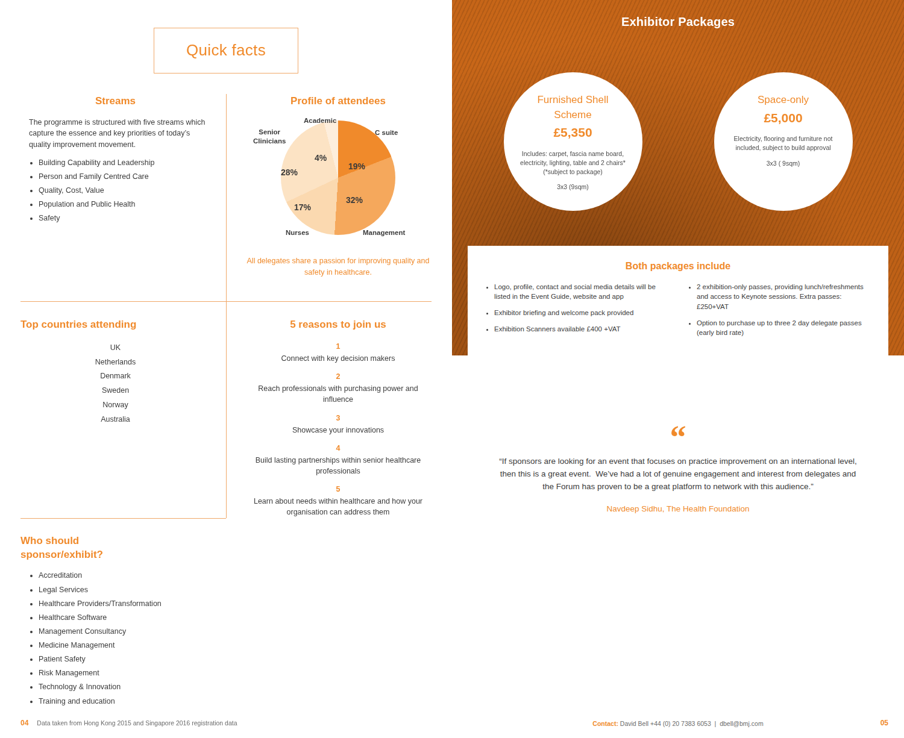Quick facts
Streams
The programme is structured with five streams which capture the essence and key priorities of today’s quality improvement movement.
Building Capability and Leadership
Person and Family Centred Care
Quality, Cost, Value
Population and Public Health
Safety
Profile of attendees
Academic C suite Senior
Clinicians Nurses Management
19% 32% 17% 28% 4%
All delegates share a passion for improving quality and safety in healthcare.
Top countries attending
UK
Netherlands
Denmark
Sweden
Norway
Australia
5 reasons to join us
1
Connect with key decision makers
2
Reach professionals with purchasing power and influence
3
Showcase your innovations
4
Build lasting partnerships within senior healthcare professionals
5
Learn about needs within healthcare and how your organisation can address them
Who should
sponsor/exhibit?
Accreditation
Legal Services
Healthcare Providers/Transformation
Healthcare Software
Management Consultancy
Medicine Management
Patient Safety
Risk Management
Technology & Innovation
Training and education
04 Data taken from Hong Kong 2015 and Singapore 2016 registration data
Exhibitor Packages
Furnished Shell Scheme
£5,350
Includes: carpet, fascia name board, electricity, lighting, table and 2 chairs* (*subject to package)
3x3 (9sqm)
Space-only
£5,000
Electricity, flooring and furniture not included, subject to build approval
3x3 ( 9sqm)
Both packages include
Logo, profile, contact and social media details will be listed in the Event Guide, website and app
Exhibitor briefing and welcome pack provided
Exhibition Scanners available £400 +VAT
2 exhibition-only passes, providing lunch/refreshments and access to Keynote sessions. Extra passes: £250+VAT
Option to purchase up to three 2 day delegate passes (early bird rate)
“
“If sponsors are looking for an event that focuses on practice improvement on an international level, then this is a great event. We’ve had a lot of genuine engagement and interest from delegates and the Forum has proven to be a great platform to network with this audience.”
Navdeep Sidhu, The Health Foundation
Contact: David Bell +44 (0) 20 7383 6053 | dbell@bmj.com 05